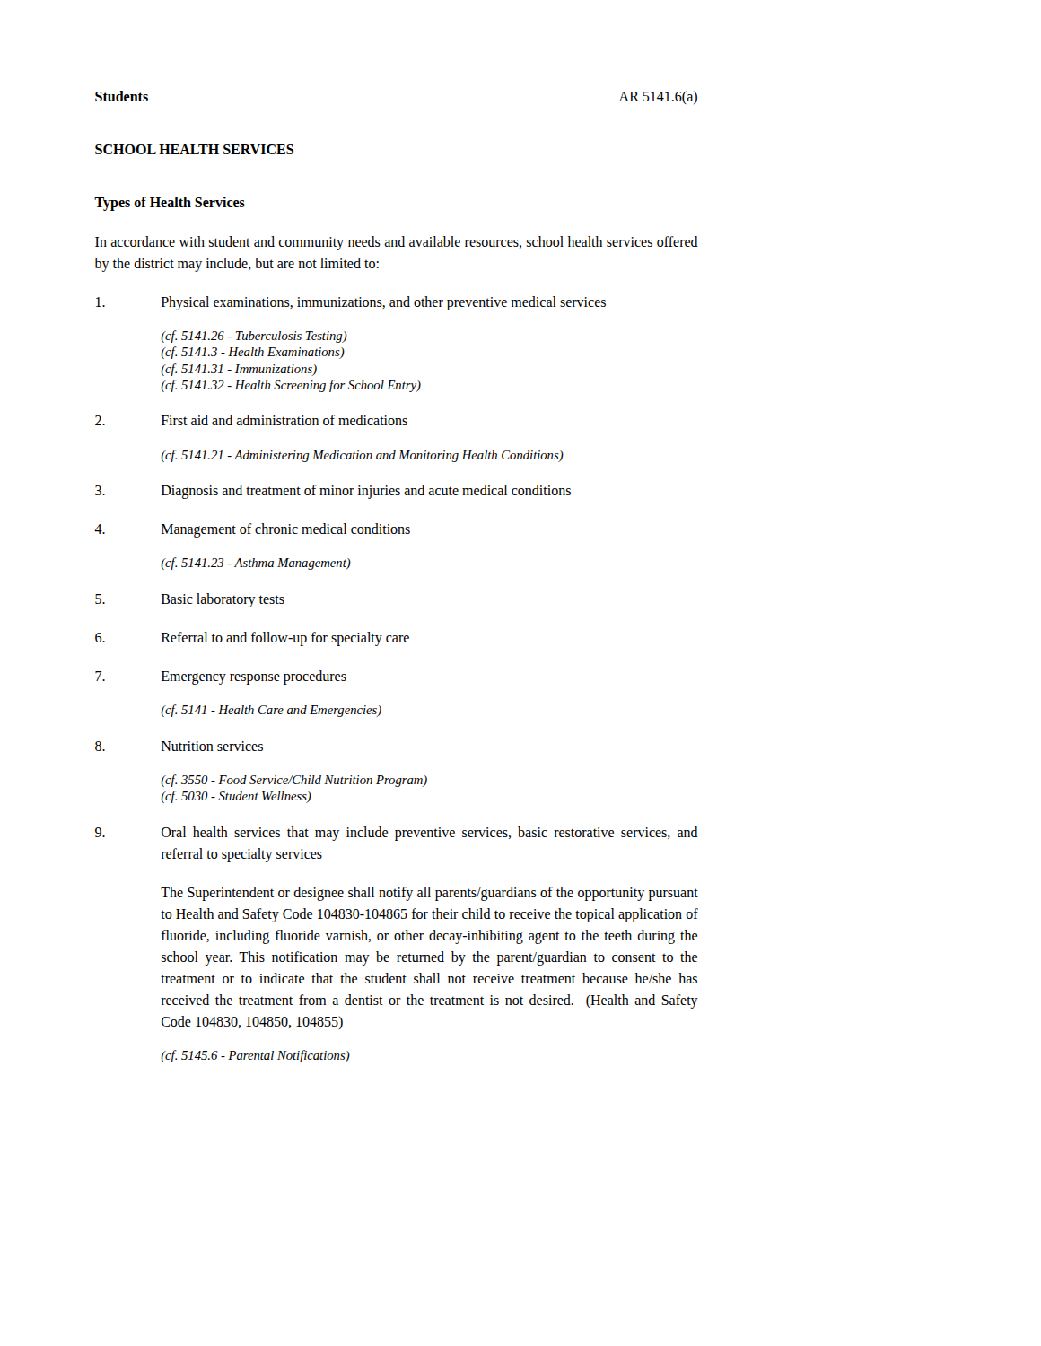Students AR 5141.6(a)
School Health Services
Types of Health Services
In accordance with student and community needs and available resources, school health services offered by the district may include, but are not limited to:
Physical examinations, immunizations, and other preventive medical services
(cf. 5141.26 - Tuberculosis Testing) (cf. 5141.3 - Health Examinations) (cf. 5141.31 - Immunizations) (cf. 5141.32 - Health Screening for School Entry)
First aid and administration of medications
(cf. 5141.21 - Administering Medication and Monitoring Health Conditions)
Diagnosis and treatment of minor injuries and acute medical conditions
Management of chronic medical conditions
(cf. 5141.23 - Asthma Management)
Basic laboratory tests
Referral to and follow-up for specialty care
Emergency response procedures
(cf. 5141 - Health Care and Emergencies)
Nutrition services
(cf. 3550 - Food Service/Child Nutrition Program) (cf. 5030 - Student Wellness)
Oral health services that may include preventive services, basic restorative services, and referral to specialty services
The Superintendent or designee shall notify all parents/guardians of the opportunity pursuant to Health and Safety Code 104830-104865 for their child to receive the topical application of fluoride, including fluoride varnish, or other decay-inhibiting agent to the teeth during the school year. This notification may be returned by the parent/guardian to consent to the treatment or to indicate that the student shall not receive treatment because he/she has received the treatment from a dentist or the treatment is not desired. (Health and Safety Code 104830, 104850, 104855)
(cf. 5145.6 - Parental Notifications)